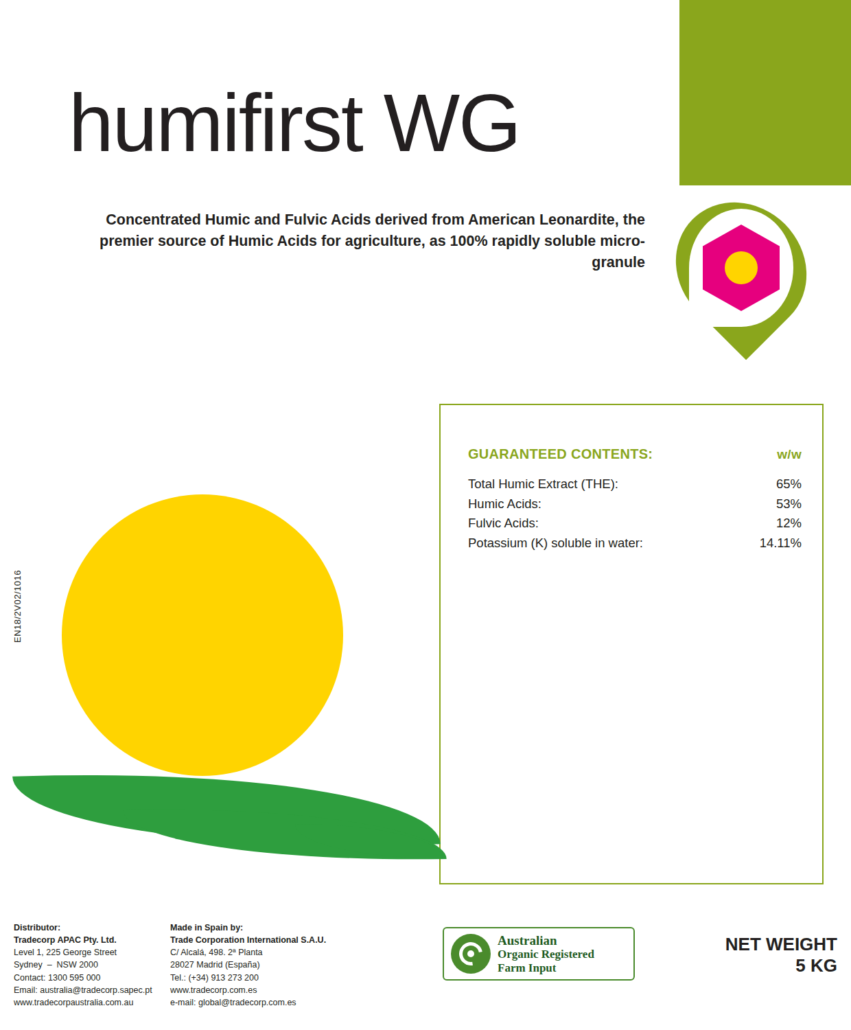humifirst WG
Concentrated Humic and Fulvic Acids derived from American Leonardite, the premier source of Humic Acids for agriculture, as 100% rapidly soluble micro-granule
GUARANTEED CONTENTS: w/w
| Total Humic Extract (THE): | 65% |
| Humic Acids: | 53% |
| Fulvic Acids: | 12% |
| Potassium (K) soluble in water: | 14.11% |
EN18/2V02/1016
Distributor:
Tradecorp APAC Pty. Ltd.
Level 1, 225 George Street
Sydney – NSW 2000
Contact: 1300 595 000
Email: australia@tradecorp.sapec.pt
www.tradecorpaustralia.com.au
Made in Spain by:
Trade Corporation International S.A.U.
C/ Alcalá, 498. 2ª Planta
28027 Madrid (España)
Tel.: (+34) 913 273 200
www.tradecorp.com.es
e-mail: global@tradecorp.com.es
Australian Organic Registered Farm Input
NET WEIGHT
5 KG